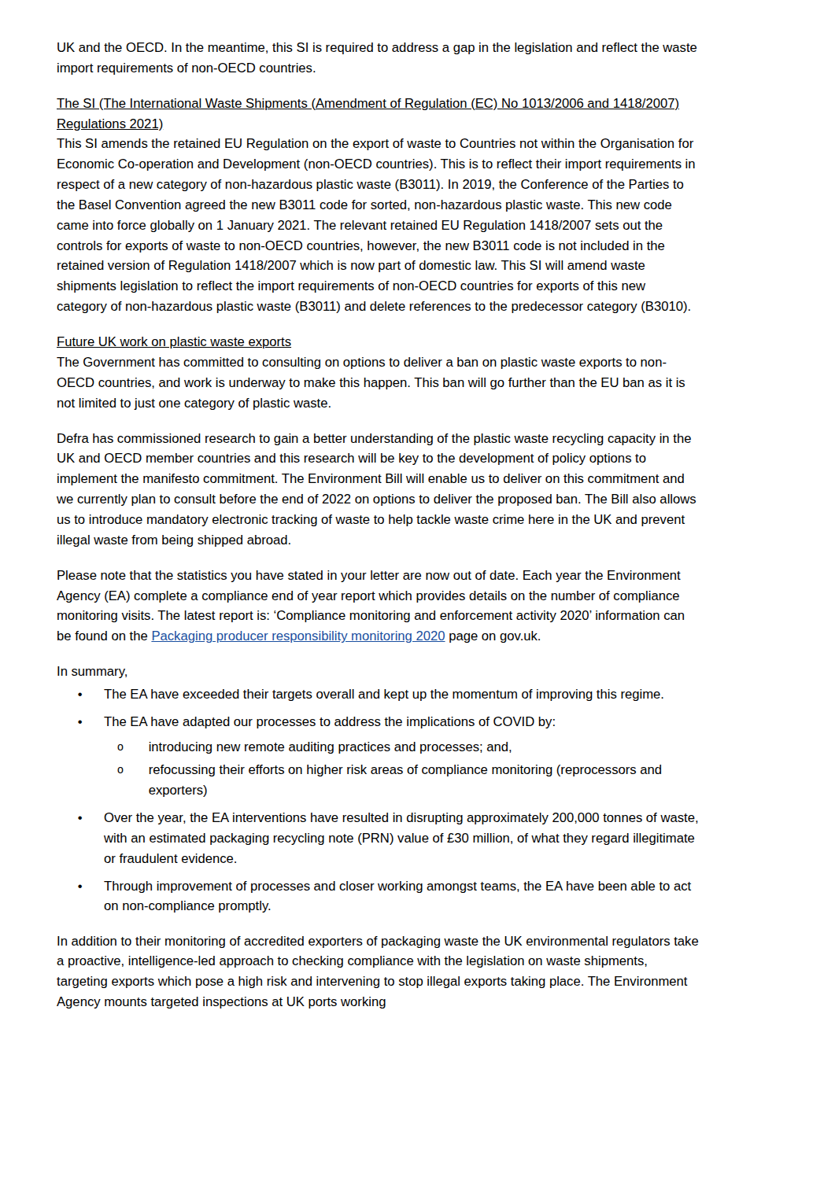UK and the OECD. In the meantime, this SI is required to address a gap in the legislation and reflect the waste import requirements of non-OECD countries.
The SI (The International Waste Shipments (Amendment of Regulation (EC) No 1013/2006 and 1418/2007) Regulations 2021)
This SI amends the retained EU Regulation on the export of waste to Countries not within the Organisation for Economic Co-operation and Development (non-OECD countries). This is to reflect their import requirements in respect of a new category of non-hazardous plastic waste (B3011). In 2019, the Conference of the Parties to the Basel Convention agreed the new B3011 code for sorted, non-hazardous plastic waste. This new code came into force globally on 1 January 2021. The relevant retained EU Regulation 1418/2007 sets out the controls for exports of waste to non-OECD countries, however, the new B3011 code is not included in the retained version of Regulation 1418/2007 which is now part of domestic law. This SI will amend waste shipments legislation to reflect the import requirements of non-OECD countries for exports of this new category of non-hazardous plastic waste (B3011) and delete references to the predecessor category (B3010).
Future UK work on plastic waste exports
The Government has committed to consulting on options to deliver a ban on plastic waste exports to non-OECD countries, and work is underway to make this happen. This ban will go further than the EU ban as it is not limited to just one category of plastic waste.
Defra has commissioned research to gain a better understanding of the plastic waste recycling capacity in the UK and OECD member countries and this research will be key to the development of policy options to implement the manifesto commitment. The Environment Bill will enable us to deliver on this commitment and we currently plan to consult before the end of 2022 on options to deliver the proposed ban. The Bill also allows us to introduce mandatory electronic tracking of waste to help tackle waste crime here in the UK and prevent illegal waste from being shipped abroad.
Please note that the statistics you have stated in your letter are now out of date. Each year the Environment Agency (EA) complete a compliance end of year report which provides details on the number of compliance monitoring visits. The latest report is: ‘Compliance monitoring and enforcement activity 2020’ information can be found on the Packaging producer responsibility monitoring 2020 page on gov.uk.
In summary,
The EA have exceeded their targets overall and kept up the momentum of improving this regime.
The EA have adapted our processes to address the implications of COVID by:
introducing new remote auditing practices and processes; and,
refocussing their efforts on higher risk areas of compliance monitoring (reprocessors and exporters)
Over the year, the EA interventions have resulted in disrupting approximately 200,000 tonnes of waste, with an estimated packaging recycling note (PRN) value of £30 million, of what they regard illegitimate or fraudulent evidence.
Through improvement of processes and closer working amongst teams, the EA have been able to act on non-compliance promptly.
In addition to their monitoring of accredited exporters of packaging waste the UK environmental regulators take a proactive, intelligence-led approach to checking compliance with the legislation on waste shipments, targeting exports which pose a high risk and intervening to stop illegal exports taking place. The Environment Agency mounts targeted inspections at UK ports working